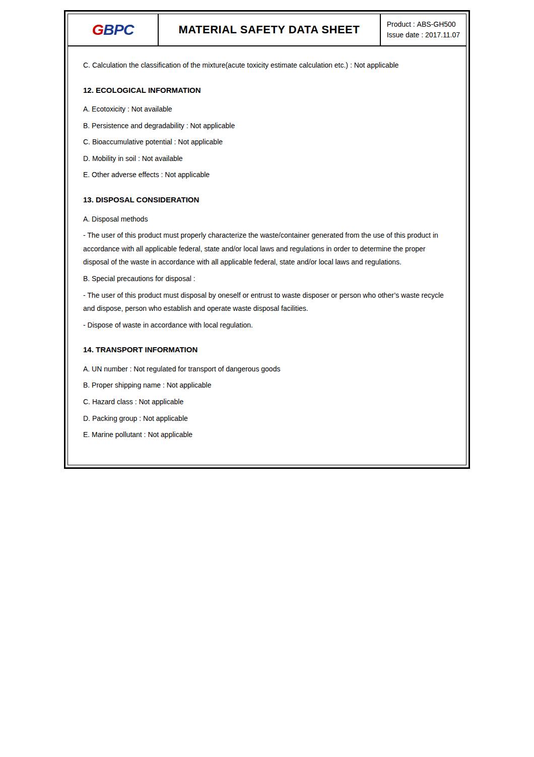GBPC
MATERIAL SAFETY DATA SHEET
Product : ABS-GH500 Issue date : 2017.11.07
C. Calculation the classification of the mixture(acute toxicity estimate calculation etc.) : Not applicable
12. ECOLOGICAL INFORMATION
A. Ecotoxicity : Not available
B. Persistence and degradability : Not applicable
C. Bioaccumulative potential : Not applicable
D. Mobility in soil : Not available
E. Other adverse effects : Not applicable
13. DISPOSAL CONSIDERATION
A. Disposal methods
- The user of this product must properly characterize the waste/container generated from the use of this product in accordance with all applicable federal, state and/or local laws and regulations in order to determine the proper disposal of the waste in accordance with all applicable federal, state and/or local laws and regulations.
B. Special precautions for disposal :
- The user of this product must disposal by oneself or entrust to waste disposer or person who other’s waste recycle and dispose, person who establish and operate waste disposal facilities.
- Dispose of waste in accordance with local regulation.
14. TRANSPORT INFORMATION
A. UN number : Not regulated for transport of dangerous goods
B. Proper shipping name : Not applicable
C. Hazard class : Not applicable
D. Packing group : Not applicable
E. Marine pollutant : Not applicable